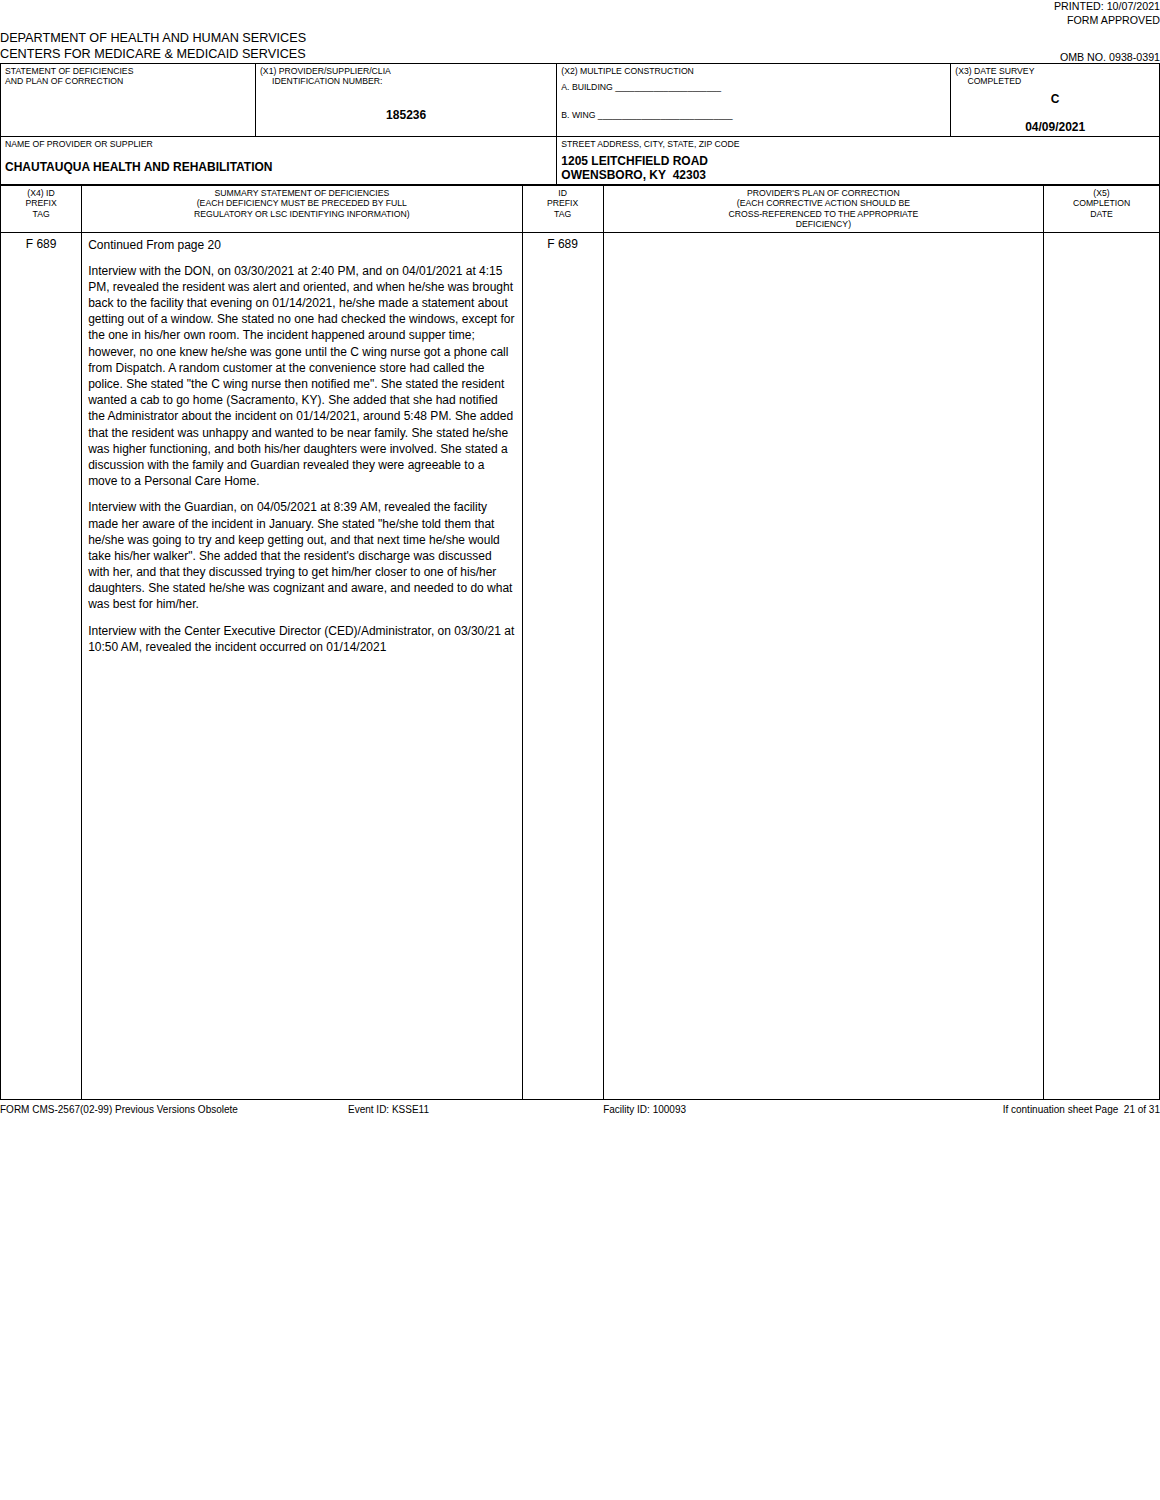PRINTED: 10/07/2021
FORM APPROVED
| DEPARTMENT OF HEALTH AND HUMAN SERVICES CENTERS FOR MEDICARE & MEDICAID SERVICES | OMB NO. 0938-0391 |
| STATEMENT OF DEFICIENCIES AND PLAN OF CORRECTION | (X1) PROVIDER/SUPPLIER/CLIA IDENTIFICATION NUMBER: 185236 | (X2) MULTIPLE CONSTRUCTION A. BUILDING ______________________ B. WING ____________________________ | (X3) DATE SURVEY COMPLETED C 04/09/2021 |
| NAME OF PROVIDER OR SUPPLIER CHAUTAUQUA HEALTH AND REHABILITATION | STREET ADDRESS, CITY, STATE, ZIP CODE 1205 LEITCHFIELD ROAD OWENSBORO, KY 42303 |
| (X4) ID PREFIX TAG | SUMMARY STATEMENT OF DEFICIENCIES (EACH DEFICIENCY MUST BE PRECEDED BY FULL REGULATORY OR LSC IDENTIFYING INFORMATION) | ID PREFIX TAG | PROVIDER'S PLAN OF CORRECTION (EACH CORRECTIVE ACTION SHOULD BE CROSS-REFERENCED TO THE APPROPRIATE DEFICIENCY) | (X5) COMPLETION DATE |
| --- | --- | --- | --- | --- |
| F 689 | Continued From page 20 Interview with the DON, on 03/30/2021 at 2:40 PM, and on 04/01/2021 at 4:15 PM, revealed the resident was alert and oriented, and when he/she was brought back to the facility that evening on 01/14/2021, he/she made a statement about getting out of a window. She stated no one had checked the windows, except for the one in his/her own room. The incident happened around supper time; however, no one knew he/she was gone until the C wing nurse got a phone call from Dispatch. A random customer at the convenience store had called the police. She stated "the C wing nurse then notified me". She stated the resident wanted a cab to go home (Sacramento, KY). She added that she had notified the Administrator about the incident on 01/14/2021, around 5:48 PM. She added that the resident was unhappy and wanted to be near family. She stated he/she was higher functioning, and both his/her daughters were involved. She stated a discussion with the family and Guardian revealed they were agreeable to a move to a Personal Care Home. Interview with the Guardian, on 04/05/2021 at 8:39 AM, revealed the facility made her aware of the incident in January. She stated "he/she told them that he/she was going to try and keep getting out, and that next time he/she would take his/her walker". She added that the resident's discharge was discussed with her, and that they discussed trying to get him/her closer to one of his/her daughters. She stated he/she was cognizant and aware, and needed to do what was best for him/her. Interview with the Center Executive Director (CED)/Administrator, on 03/30/21 at 10:50 AM, revealed the incident occurred on 01/14/2021 | F 689 | | |
| FORM CMS-2567(02-99) Previous Versions Obsolete | Event ID: KSSE11 | Facility ID: 100093 | If continuation sheet Page 21 of 31 |